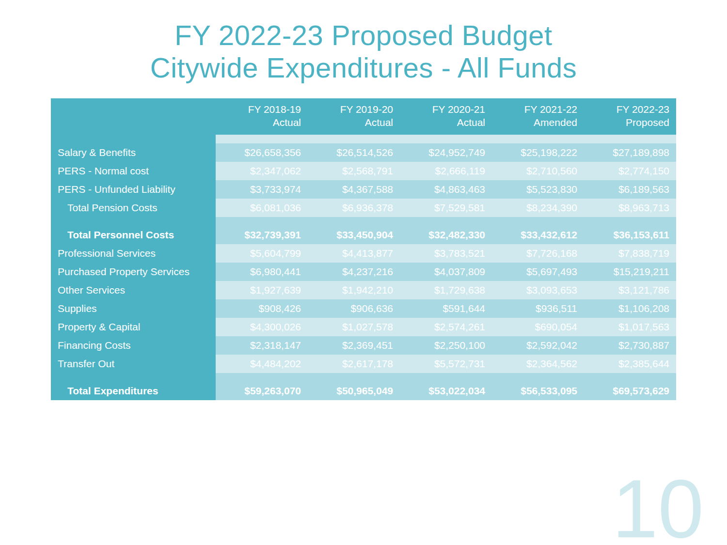FY 2022-23 Proposed Budget
Citywide Expenditures - All Funds
| | FY 2018-19 Actual | FY 2019-20 Actual | FY 2020-21 Actual | FY 2021-22 Amended | FY 2022-23 Proposed |
| --- | --- | --- | --- | --- | --- |
| Salary & Benefits | $26,658,356 | $26,514,526 | $24,952,749 | $25,198,222 | $27,189,898 |
| PERS - Normal cost | $2,347,062 | $2,568,791 | $2,666,119 | $2,710,560 | $2,774,150 |
| PERS - Unfunded Liability | $3,733,974 | $4,367,588 | $4,863,463 | $5,523,830 | $6,189,563 |
| Total Pension Costs | $6,081,036 | $6,936,378 | $7,529,581 | $8,234,390 | $8,963,713 |
| Total Personnel Costs | $32,739,391 | $33,450,904 | $32,482,330 | $33,432,612 | $36,153,611 |
| Professional Services | $5,604,799 | $4,413,877 | $3,783,521 | $7,726,168 | $7,838,719 |
| Purchased Property Services | $6,980,441 | $4,237,216 | $4,037,809 | $5,697,493 | $15,219,211 |
| Other Services | $1,927,639 | $1,942,210 | $1,729,638 | $3,093,653 | $3,121,786 |
| Supplies | $908,426 | $906,636 | $591,644 | $936,511 | $1,106,208 |
| Property & Capital | $4,300,026 | $1,027,578 | $2,574,261 | $690,054 | $1,017,563 |
| Financing Costs | $2,318,147 | $2,369,451 | $2,250,100 | $2,592,042 | $2,730,887 |
| Transfer Out | $4,484,202 | $2,617,178 | $5,572,731 | $2,364,562 | $2,385,644 |
| Total Expenditures | $59,263,070 | $50,965,049 | $53,022,034 | $56,533,095 | $69,573,629 |
10